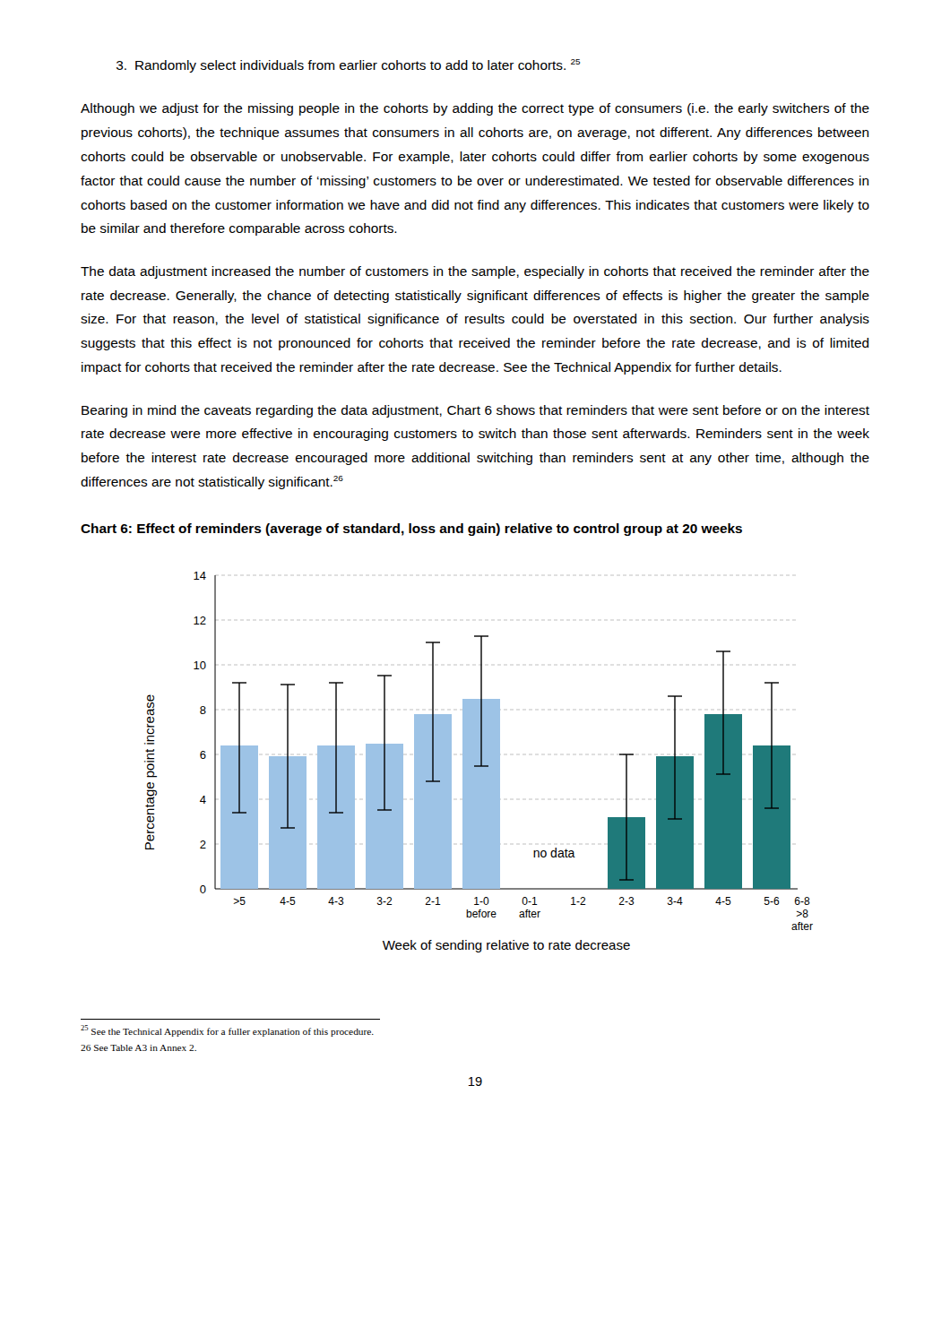3. Randomly select individuals from earlier cohorts to add to later cohorts. 25
Although we adjust for the missing people in the cohorts by adding the correct type of consumers (i.e. the early switchers of the previous cohorts), the technique assumes that consumers in all cohorts are, on average, not different. Any differences between cohorts could be observable or unobservable. For example, later cohorts could differ from earlier cohorts by some exogenous factor that could cause the number of ‘missing’ customers to be over or underestimated. We tested for observable differences in cohorts based on the customer information we have and did not find any differences. This indicates that customers were likely to be similar and therefore comparable across cohorts.
The data adjustment increased the number of customers in the sample, especially in cohorts that received the reminder after the rate decrease. Generally, the chance of detecting statistically significant differences of effects is higher the greater the sample size. For that reason, the level of statistical significance of results could be overstated in this section. Our further analysis suggests that this effect is not pronounced for cohorts that received the reminder before the rate decrease, and is of limited impact for cohorts that received the reminder after the rate decrease. See the Technical Appendix for further details.
Bearing in mind the caveats regarding the data adjustment, Chart 6 shows that reminders that were sent before or on the interest rate decrease were more effective in encouraging customers to switch than those sent afterwards. Reminders sent in the week before the interest rate decrease encouraged more additional switching than reminders sent at any other time, although the differences are not statistically significant.26
Chart 6: Effect of reminders (average of standard, loss and gain) relative to control group at 20 weeks
Percentage point increase 14 12 10 8 6 4 2 0 no data >5 4-5 4-3 3-2 2-1 1-0 before 0-1 after 1-2 2-3 3-4 4-5 5-6 6-8 >8 after Week of sending relative to rate decrease
25 See the Technical Appendix for a fuller explanation of this procedure.
26 See Table A3 in Annex 2.
19